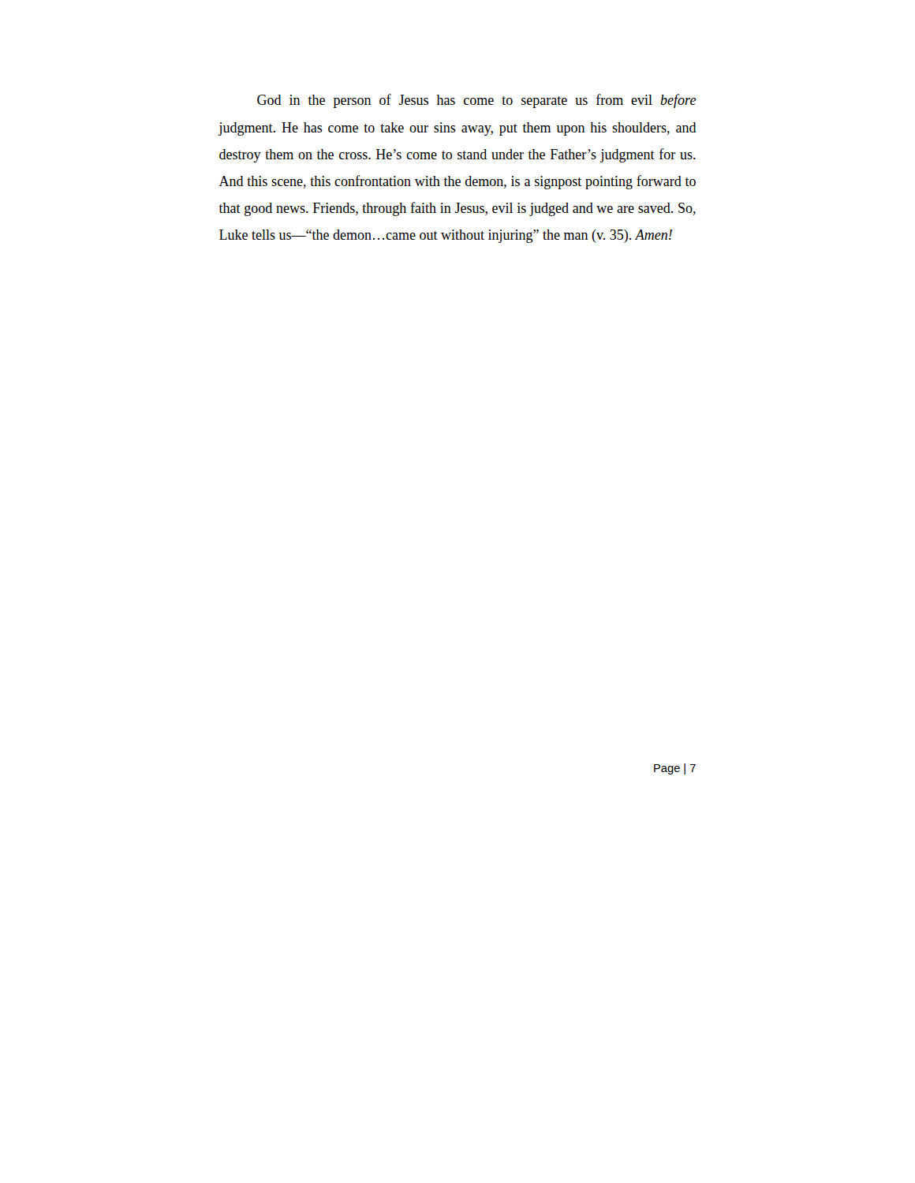God in the person of Jesus has come to separate us from evil before judgment. He has come to take our sins away, put them upon his shoulders, and destroy them on the cross. He’s come to stand under the Father’s judgment for us. And this scene, this confrontation with the demon, is a signpost pointing forward to that good news. Friends, through faith in Jesus, evil is judged and we are saved. So, Luke tells us—“the demon…came out without injuring” the man (v. 35). Amen!
Page | 7